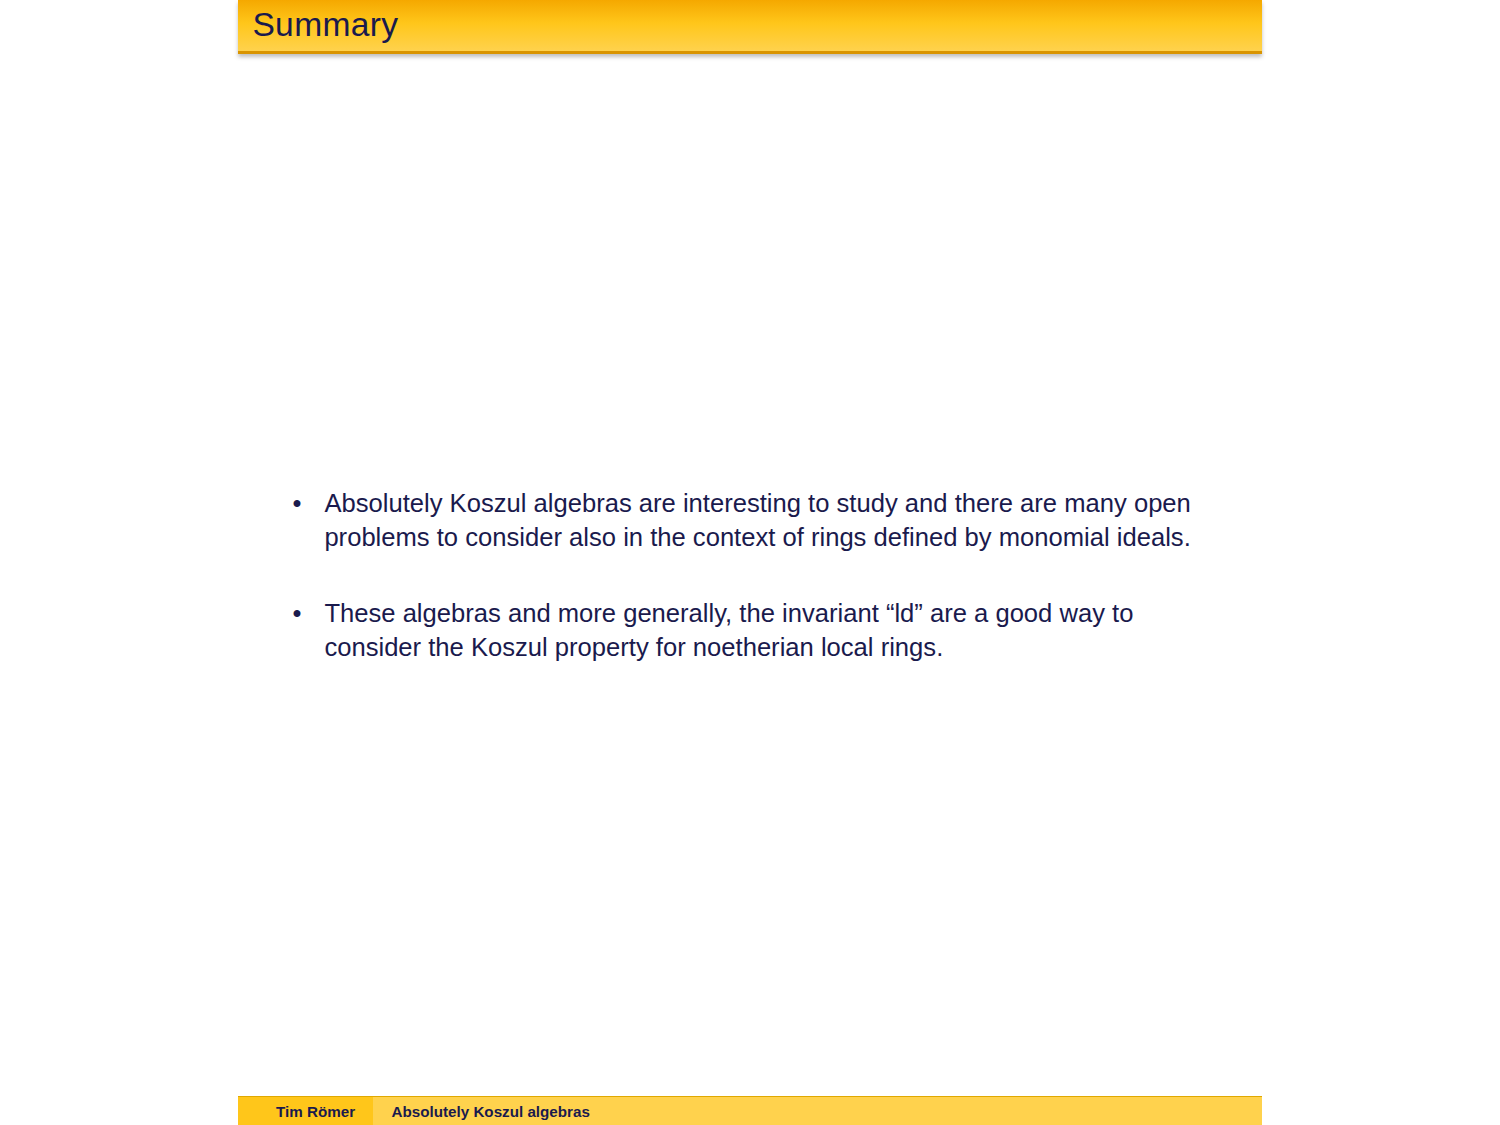Summary
Absolutely Koszul algebras are interesting to study and there are many open problems to consider also in the context of rings defined by monomial ideals.
These algebras and more generally, the invariant “ld” are a good way to consider the Koszul property for noetherian local rings.
Tim Römer
Absolutely Koszul algebras